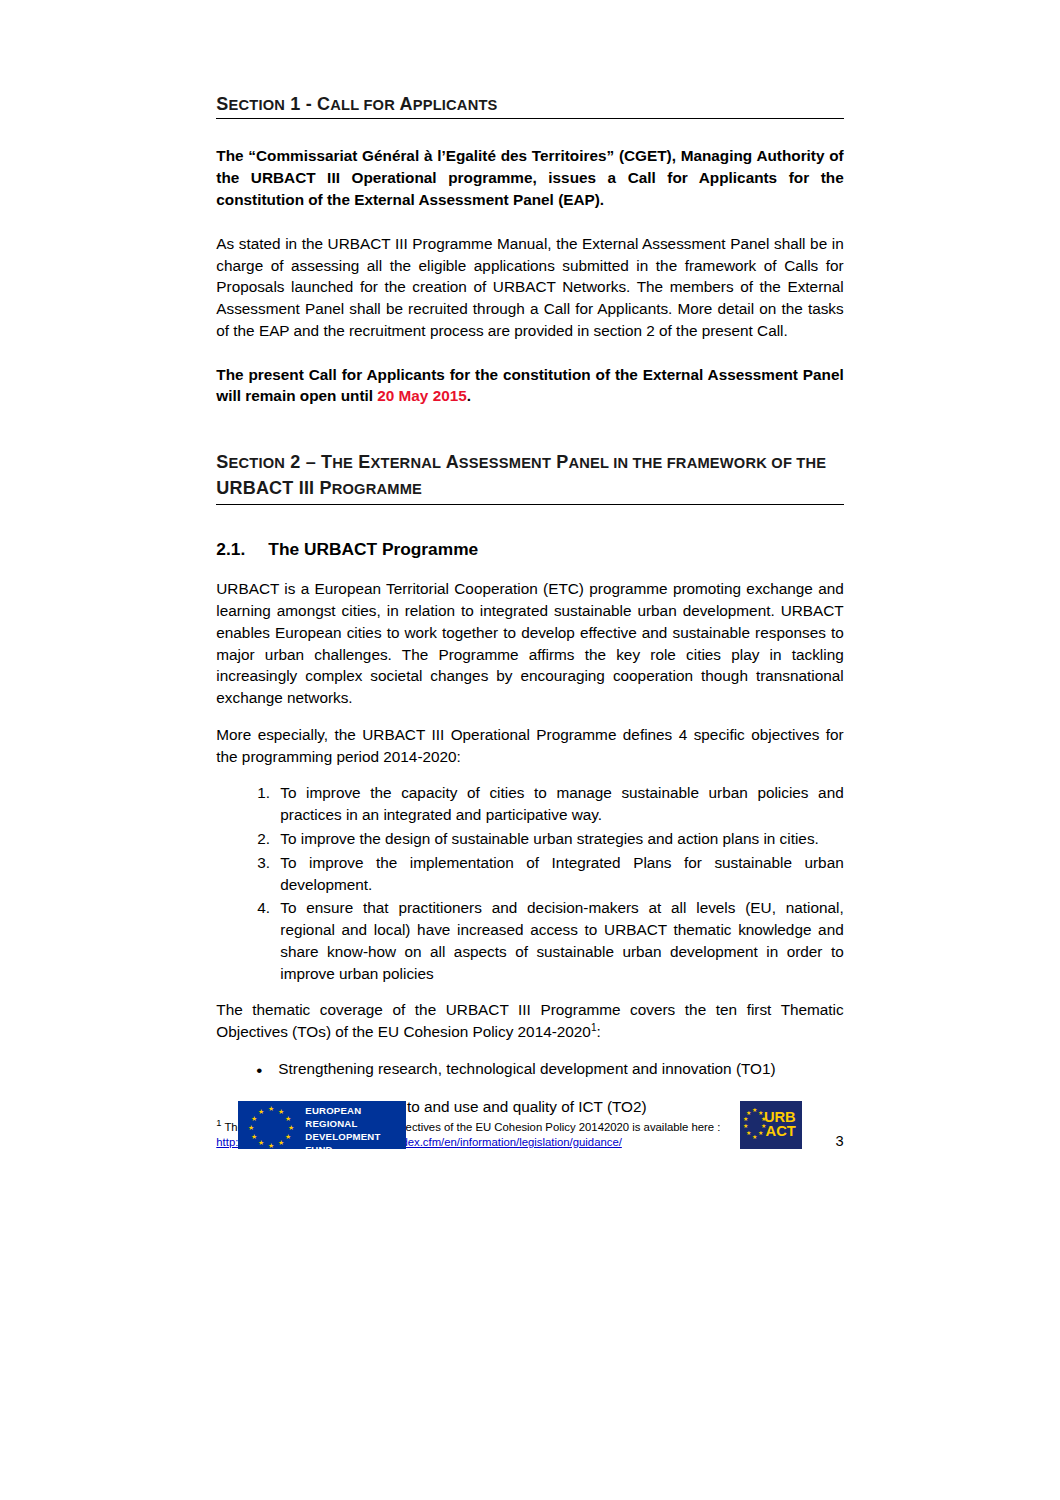SECTION 1 - CALL FOR APPLICANTS
The “Commissariat Général à l’Egalité des Territoires” (CGET), Managing Authority of the URBACT III Operational programme, issues a Call for Applicants for the constitution of the External Assessment Panel (EAP).
As stated in the URBACT III Programme Manual, the External Assessment Panel shall be in charge of assessing all the eligible applications submitted in the framework of Calls for Proposals launched for the creation of URBACT Networks. The members of the External Assessment Panel shall be recruited through a Call for Applicants. More detail on the tasks of the EAP and the recruitment process are provided in section 2 of the present Call.
The present Call for Applicants for the constitution of the External Assessment Panel will remain open until 20 May 2015.
SECTION 2 – THE EXTERNAL ASSESSMENT PANEL IN THE FRAMEWORK OF THE
URBACT III PROGRAMME
2.1. The URBACT Programme
URBACT is a European Territorial Cooperation (ETC) programme promoting exchange and learning amongst cities, in relation to integrated sustainable urban development. URBACT enables European cities to work together to develop effective and sustainable responses to major urban challenges. The Programme affirms the key role cities play in tackling increasingly complex societal changes by encouraging cooperation though transnational exchange networks.
More especially, the URBACT III Operational Programme defines 4 specific objectives for the programming period 2014-2020:
To improve the capacity of cities to manage sustainable urban policies and practices in an integrated and participative way.
To improve the design of sustainable urban strategies and action plans in cities.
To improve the implementation of Integrated Plans for sustainable urban development.
To ensure that practitioners and decision-makers at all levels (EU, national, regional and local) have increased access to URBACT thematic knowledge and share know-how on all aspects of sustainable urban development in order to improve urban policies
The thematic coverage of the URBACT III Programme covers the ten first Thematic Objectives (TOs) of the EU Cohesion Policy 2014-20201:
Strengthening research, technological development and innovation (TO1)
Enhancing access to and use and quality of ICT (TO2)
1 The detailed list of the Thematic Objectives of the EU Cohesion Policy 20142020 is available here :
http://ec.europa.eu/regional_policy/index.cfm/en/information/legislation/guidance/
★ ★ ★ ★ ★ ★ ★ ★ ★ ★ ★ ★
EUROPEAN UNION
EUROPEAN REGIONAL
DEVELOPMENT FUND
★ ★ ★ ★ ★ ★ ★ ★ ★ ★
URB
ACT
3